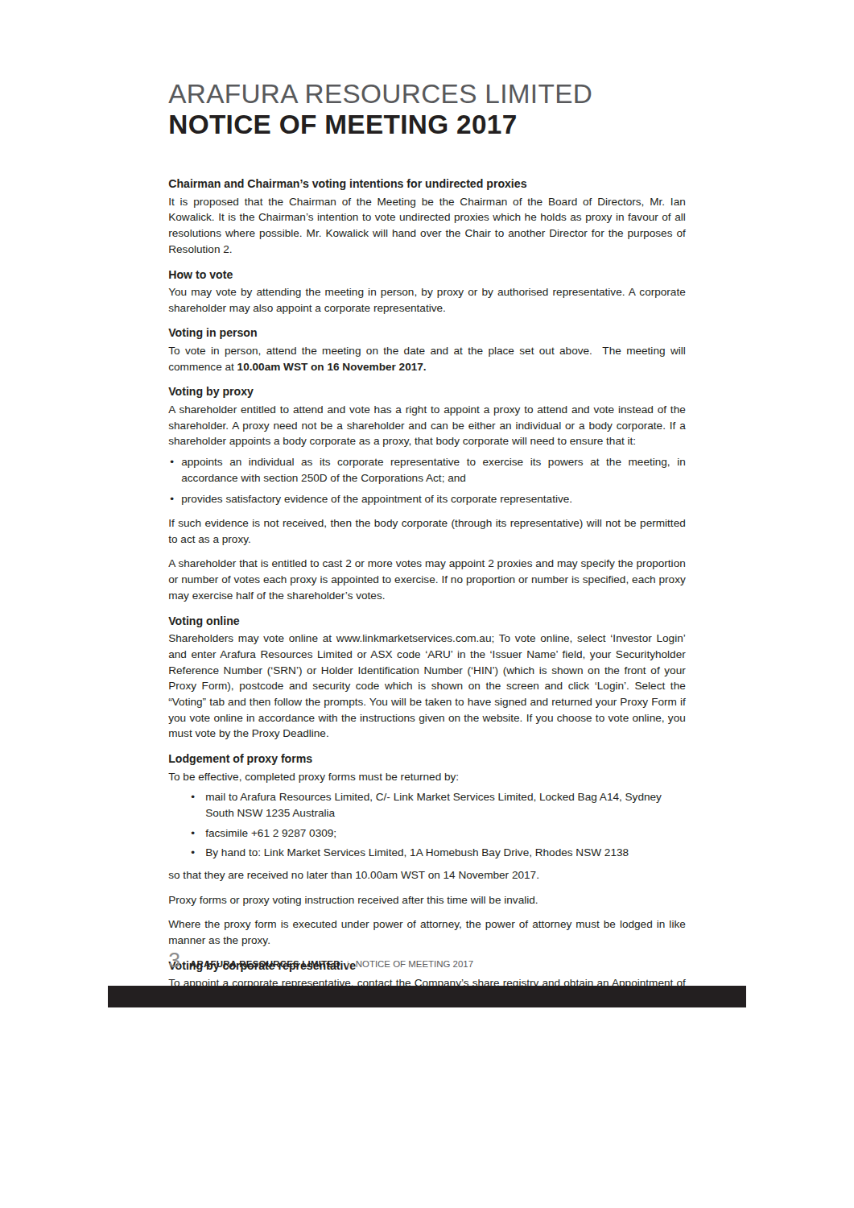Arafura Resources Limited Notice of Meeting 2017
Chairman and Chairman’s voting intentions for undirected proxies
It is proposed that the Chairman of the Meeting be the Chairman of the Board of Directors, Mr. Ian Kowalick. It is the Chairman’s intention to vote undirected proxies which he holds as proxy in favour of all resolutions where possible. Mr. Kowalick will hand over the Chair to another Director for the purposes of Resolution 2.
How to vote
You may vote by attending the meeting in person, by proxy or by authorised representative. A corporate shareholder may also appoint a corporate representative.
Voting in person
To vote in person, attend the meeting on the date and at the place set out above. The meeting will commence at 10.00am WST on 16 November 2017.
Voting by proxy
A shareholder entitled to attend and vote has a right to appoint a proxy to attend and vote instead of the shareholder. A proxy need not be a shareholder and can be either an individual or a body corporate. If a shareholder appoints a body corporate as a proxy, that body corporate will need to ensure that it:
appoints an individual as its corporate representative to exercise its powers at the meeting, in accordance with section 250D of the Corporations Act; and
provides satisfactory evidence of the appointment of its corporate representative.
If such evidence is not received, then the body corporate (through its representative) will not be permitted to act as a proxy.
A shareholder that is entitled to cast 2 or more votes may appoint 2 proxies and may specify the proportion or number of votes each proxy is appointed to exercise. If no proportion or number is specified, each proxy may exercise half of the shareholder’s votes.
Voting online
Shareholders may vote online at www.linkmarketservices.com.au; To vote online, select ‘Investor Login’ and enter Arafura Resources Limited or ASX code ‘ARU’ in the ‘Issuer Name’ field, your Securityholder Reference Number (‘SRN’) or Holder Identification Number (‘HIN’) (which is shown on the front of your Proxy Form), postcode and security code which is shown on the screen and click ‘Login’. Select the “Voting” tab and then follow the prompts. You will be taken to have signed and returned your Proxy Form if you vote online in accordance with the instructions given on the website. If you choose to vote online, you must vote by the Proxy Deadline.
Lodgement of proxy forms
To be effective, completed proxy forms must be returned by:
mail to Arafura Resources Limited, C/- Link Market Services Limited, Locked Bag A14, Sydney South NSW 1235 Australia
facsimile +61 2 9287 0309;
By hand to: Link Market Services Limited, 1A Homebush Bay Drive, Rhodes NSW 2138
so that they are received no later than 10.00am WST on 14 November 2017.
Proxy forms or proxy voting instruction received after this time will be invalid.
Where the proxy form is executed under power of attorney, the power of attorney must be lodged in like manner as the proxy.
Voting by corporate representative
To appoint a corporate representative, contact the Company’s share registry and obtain an Appointment of Corporate Representative form.
3 ARAFURA RESOURCES LIMITED | NOTICE OF MEETING 2017